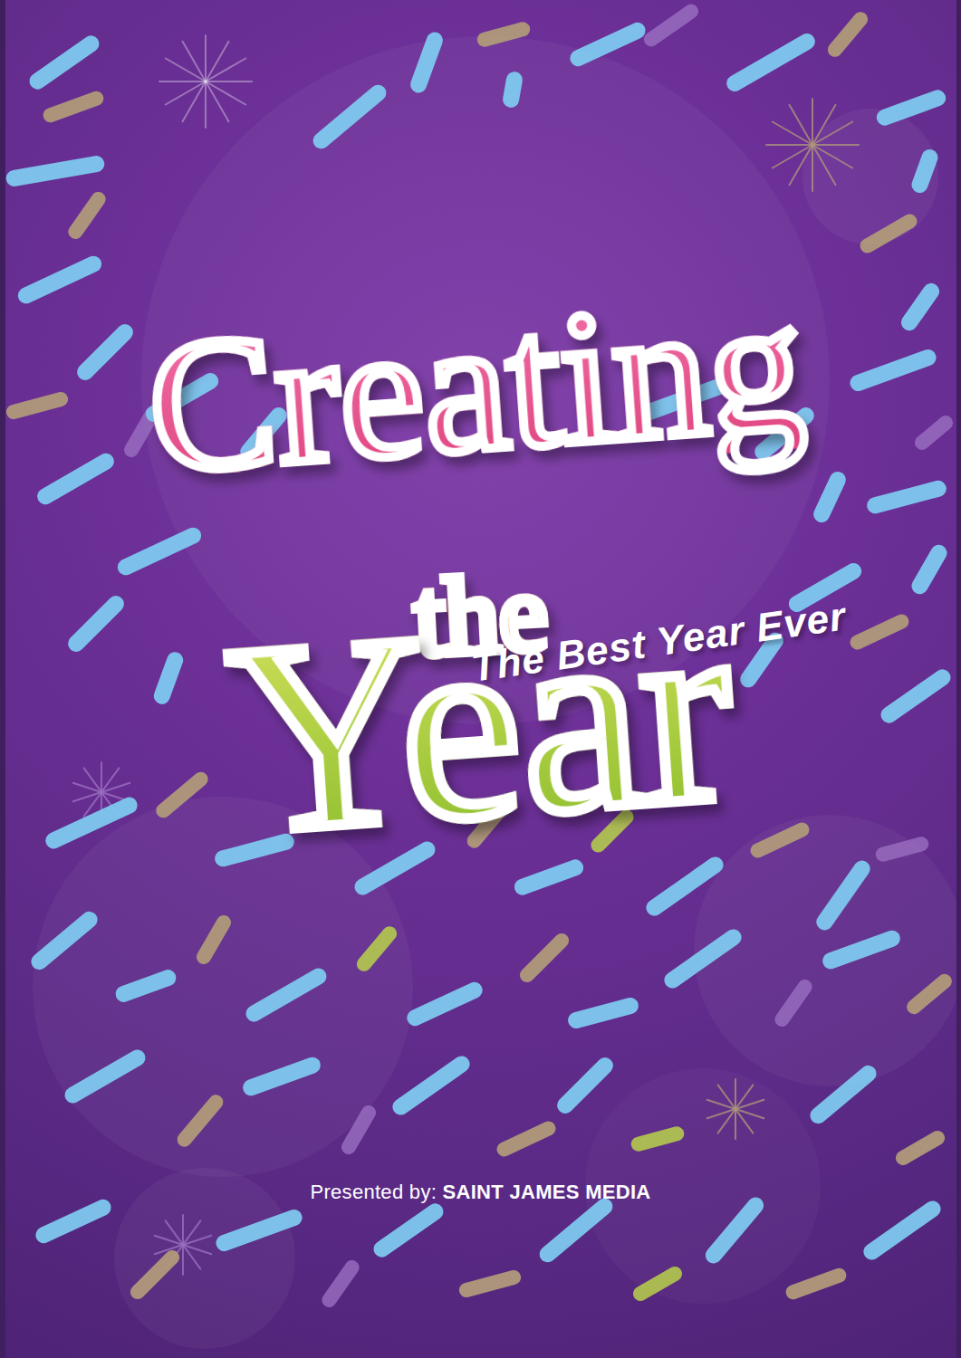Creating
the Year
The Best Year Ever
Presented by: SAINT JAMES MEDIA